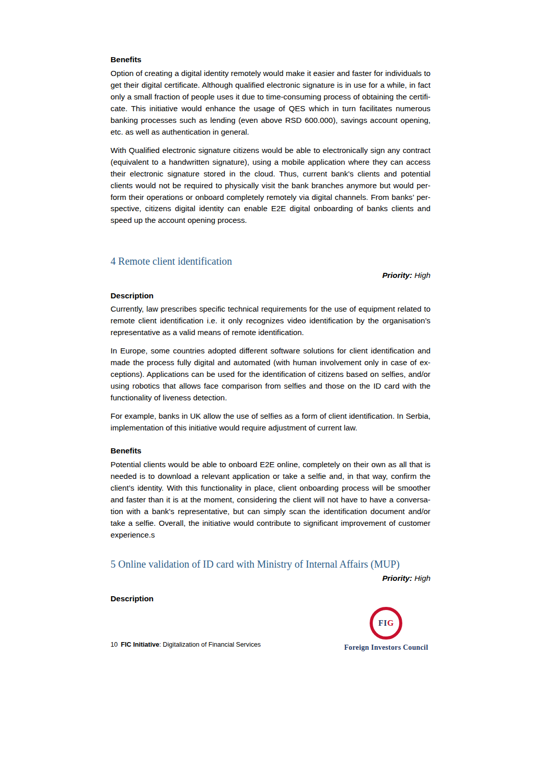Benefits
Option of creating a digital identity remotely would make it easier and faster for individuals to get their digital certificate. Although qualified electronic signature is in use for a while, in fact only a small fraction of people uses it due to time-consuming process of obtaining the certificate. This initiative would enhance the usage of QES which in turn facilitates numerous banking processes such as lending (even above RSD 600.000), savings account opening, etc. as well as authentication in general.
With Qualified electronic signature citizens would be able to electronically sign any contract (equivalent to a handwritten signature), using a mobile application where they can access their electronic signature stored in the cloud. Thus, current bank's clients and potential clients would not be required to physically visit the bank branches anymore but would perform their operations or onboard completely remotely via digital channels. From banks’ perspective, citizens digital identity can enable E2E digital onboarding of banks clients and speed up the account opening process.
4 Remote client identification
Priority: High
Description
Currently, law prescribes specific technical requirements for the use of equipment related to remote client identification i.e. it only recognizes video identification by the organisation’s representative as a valid means of remote identification.
In Europe, some countries adopted different software solutions for client identification and made the process fully digital and automated (with human involvement only in case of exceptions). Applications can be used for the identification of citizens based on selfies, and/or using robotics that allows face comparison from selfies and those on the ID card with the functionality of liveness detection.
For example, banks in UK allow the use of selfies as a form of client identification. In Serbia, implementation of this initiative would require adjustment of current law.
Benefits
Potential clients would be able to onboard E2E online, completely on their own as all that is needed is to download a relevant application or take a selfie and, in that way, confirm the client’s identity. With this functionality in place, client onboarding process will be smoother and faster than it is at the moment, considering the client will not have to have a conversation with a bank’s representative, but can simply scan the identification document and/or take a selfie. Overall, the initiative would contribute to significant improvement of customer experience.s
5 Online validation of ID card with Ministry of Internal Affairs (MUP)
Priority: High
Description
10 FIC Initiative: Digitalization of Financial Services
FIG
Foreign Investors Council